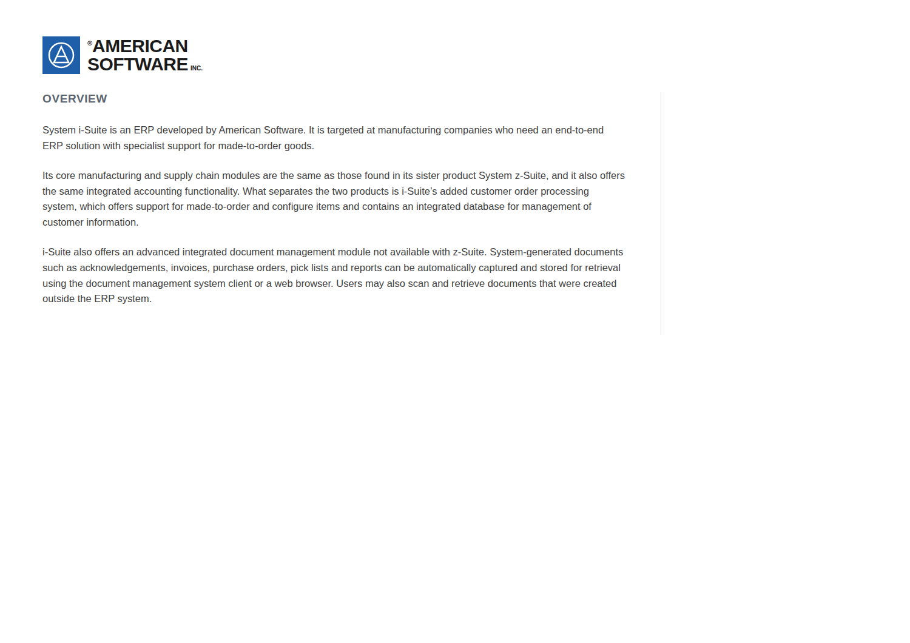®AMERICAN SOFTWAREINC.
OVERVIEW
System i-Suite is an ERP developed by American Software. It is targeted at manufacturing companies who need an end-to-end ERP solution with specialist support for made-to-order goods.
Its core manufacturing and supply chain modules are the same as those found in its sister product System z-Suite, and it also offers the same integrated accounting functionality. What separates the two products is i-Suite’s added customer order processing system, which offers support for made-to-order and configure items and contains an integrated database for management of customer information.
i-Suite also offers an advanced integrated document management module not available with z-Suite. System-generated documents such as acknowledgements, invoices, purchase orders, pick lists and reports can be automatically captured and stored for retrieval using the document management system client or a web browser. Users may also scan and retrieve documents that were created outside the ERP system.